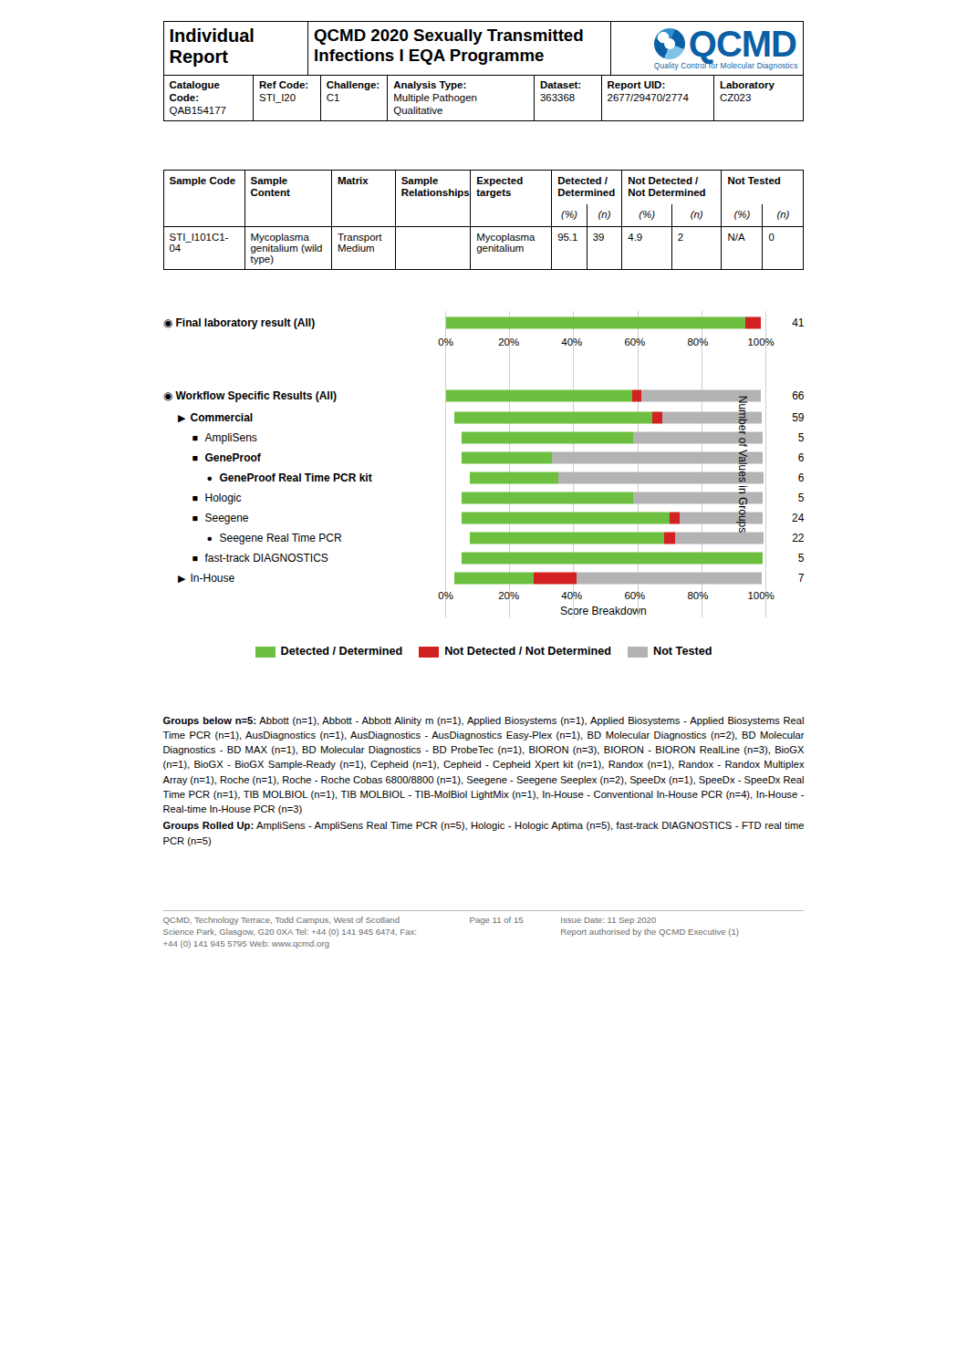| Individual Report | QCMD 2020 Sexually Transmitted Infections I EQA Programme | QCMD Quality Control for Molecular Diagnostics |
| Catalogue Code: QAB154177 | Ref Code: STI_I20 | Challenge: C1 | Analysis Type: Multiple Pathogen Qualitative | Dataset: 363368 | Report UID: 2677/29470/2774 | Laboratory CZ023 |
| Sample Code | Sample Content | Matrix | Sample Relationships | Expected targets | Detected / Determined | Not Detected / Not Determined | Not Tested |
| --- | --- | --- | --- | --- | --- | --- | --- |
| (%) | (n) | (%) | (n) | (%) | (n) |
| STI_I101C1-04 | Mycoplasma genitalium (wild type) | Transport Medium | | Mycoplasma genitalium | 95.1 | 39 | 4.9 | 2 | N/A | 0 |
Final laboratory result (All)
41
0% 20% 40% 60% 80% 100%
Workflow Specific Results (All)
66
Commercial
59
AmpliSens
5
GeneProof
6
GeneProof Real Time PCR kit
6
Hologic
5
Seegene
24
Seegene Real Time PCR
22
fast-track DIAGNOSTICS
5
In-House
7
0% 20% 40% 60% 80% 100%
Score Breakdown
Number of Values in Groups
Detected / Determined Not Detected / Not Determined Not Tested
Groups below n=5: Abbott (n=1), Abbott - Abbott Alinity m (n=1), Applied Biosystems (n=1), Applied Biosystems - Applied Biosystems Real Time PCR (n=1), AusDiagnostics (n=1), AusDiagnostics - AusDiagnostics Easy-Plex (n=1), BD Molecular Diagnostics (n=2), BD Molecular Diagnostics - BD MAX (n=1), BD Molecular Diagnostics - BD ProbeTec (n=1), BIORON (n=3), BIORON - BIORON RealLine (n=3), BioGX (n=1), BioGX - BioGX Sample-Ready (n=1), Cepheid (n=1), Cepheid - Cepheid Xpert kit (n=1), Randox (n=1), Randox - Randox Multiplex Array (n=1), Roche (n=1), Roche - Roche Cobas 6800/8800 (n=1), Seegene - Seegene Seeplex (n=2), SpeeDx (n=1), SpeeDx - SpeeDx Real Time PCR (n=1), TIB MOLBIOL (n=1), TIB MOLBIOL - TIB-MolBiol LightMix (n=1), In-House - Conventional In-House PCR (n=4), In-House - Real-time In-House PCR (n=3)
Groups Rolled Up: AmpliSens - AmpliSens Real Time PCR (n=5), Hologic - Hologic Aptima (n=5), fast-track DIAGNOSTICS - FTD real time PCR (n=5)
QCMD, Technology Terrace, Todd Campus, West of Scotland Science Park, Glasgow, G20 0XA Tel: +44 (0) 141 945 6474, Fax: +44 (0) 141 945 5795 Web: www.qcmd.org
Page 11 of 15
Issue Date: 11 Sep 2020
Report authorised by the QCMD Executive (1)